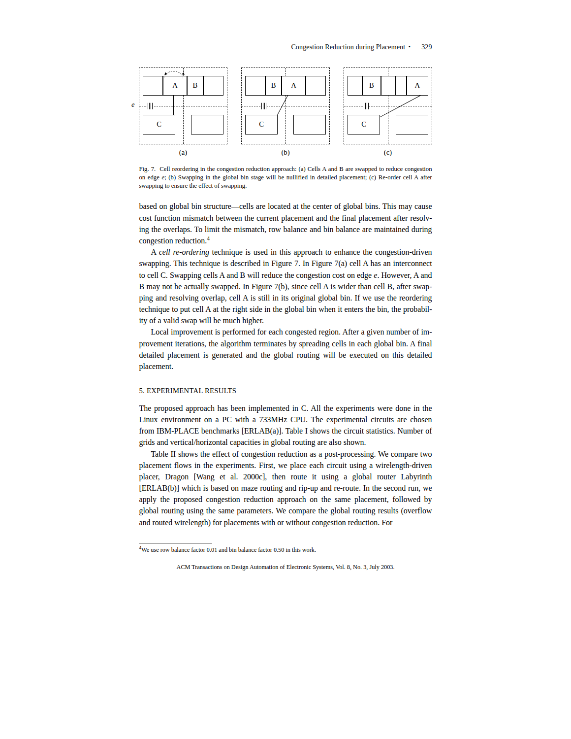Congestion Reduction during Placement•329
e
A
B
C
(a)
B
A
C
(b)
B
A
C
(c)
Fig. 7. Cell reordering in the congestion reduction approach: (a) Cells A and B are swapped to reduce congestion on edge e; (b) Swapping in the global bin stage will be nullified in detailed placement; (c) Re-order cell A after swapping to ensure the effect of swapping.
based on global bin structure—cells are located at the center of global bins. This may cause cost function mismatch between the current placement and the final placement after resolving the overlaps. To limit the mismatch, row balance and bin balance are maintained during congestion reduction.4
A cell re-ordering technique is used in this approach to enhance the congestion-driven swapping. This technique is described in Figure 7. In Figure 7(a) cell A has an interconnect to cell C. Swapping cells A and B will reduce the congestion cost on edge e. However, A and B may not be actually swapped. In Figure 7(b), since cell A is wider than cell B, after swapping and resolving overlap, cell A is still in its original global bin. If we use the reordering technique to put cell A at the right side in the global bin when it enters the bin, the probability of a valid swap will be much higher.
Local improvement is performed for each congested region. After a given number of improvement iterations, the algorithm terminates by spreading cells in each global bin. A final detailed placement is generated and the global routing will be executed on this detailed placement.
5. Experimental Results
The proposed approach has been implemented in C. All the experiments were done in the Linux environment on a PC with a 733MHz CPU. The experimental circuits are chosen from IBM-PLACE benchmarks [ERLAB(a)]. Table I shows the circuit statistics. Number of grids and vertical/horizontal capacities in global routing are also shown.
Table II shows the effect of congestion reduction as a post-processing. We compare two placement flows in the experiments. First, we place each circuit using a wirelength-driven placer, Dragon [Wang et al. 2000c], then route it using a global router Labyrinth [ERLAB(b)] which is based on maze routing and rip-up and re-route. In the second run, we apply the proposed congestion reduction approach on the same placement, followed by global routing using the same parameters. We compare the global routing results (overflow and routed wirelength) for placements with or without congestion reduction. For
4We use row balance factor 0.01 and bin balance factor 0.50 in this work.
ACM Transactions on Design Automation of Electronic Systems, Vol. 8, No. 3, July 2003.